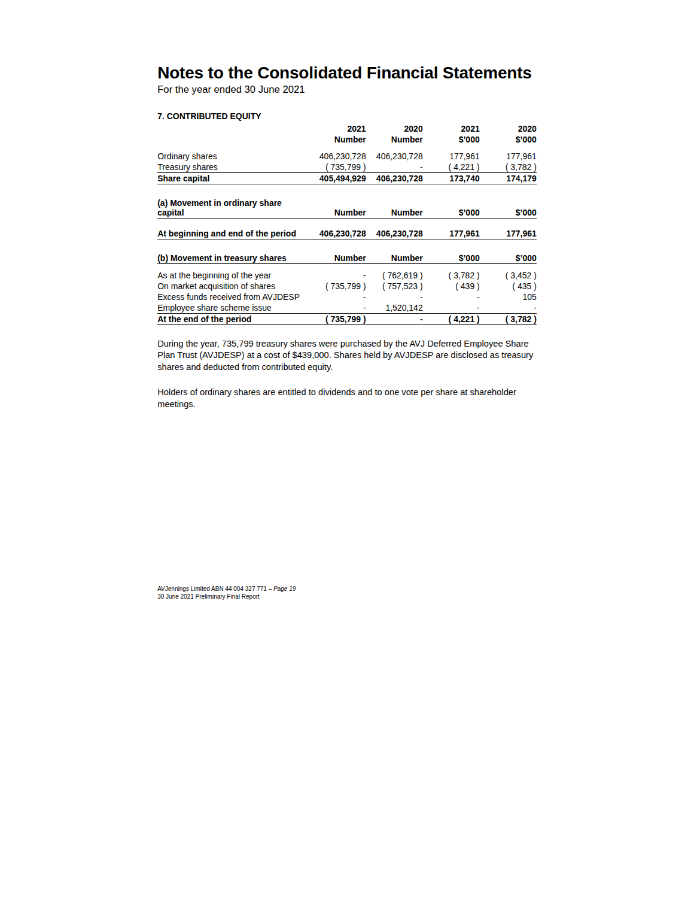Notes to the Consolidated Financial Statements
For the year ended 30 June 2021
7. CONTRIBUTED EQUITY
| | 2021 | 2020 | 2021 | 2020 |
| --- | --- | --- | --- | --- |
| | Number | Number | $’000 | $’000 |
| Ordinary shares | 406,230,728 | 406,230,728 | 177,961 | 177,961 |
| Treasury shares | ( 735,799 ) | - | ( 4,221 ) | ( 3,782 ) |
| Share capital | 405,494,929 | 406,230,728 | 173,740 | 174,179 |
| (a) Movement in ordinary share capital | Number | Number | $’000 | $’000 |
| At beginning and end of the period | 406,230,728 | 406,230,728 | 177,961 | 177,961 |
| (b) Movement in treasury shares | Number | Number | $’000 | $’000 |
| As at the beginning of the year | - | ( 762,619 ) | ( 3,782 ) | ( 3,452 ) |
| On market acquisition of shares | ( 735,799 ) | ( 757,523 ) | ( 439 ) | ( 435 ) |
| Excess funds received from AVJDESP | - | - | - | 105 |
| Employee share scheme issue | - | 1,520,142 | - | - |
| At the end of the period | ( 735,799 ) | - | ( 4,221 ) | ( 3,782 ) |
During the year, 735,799 treasury shares were purchased by the AVJ Deferred Employee Share Plan Trust (AVJDESP) at a cost of $439,000. Shares held by AVJDESP are disclosed as treasury shares and deducted from contributed equity.
Holders of ordinary shares are entitled to dividends and to one vote per share at shareholder meetings.
AVJennings Limited ABN 44 004 327 771 – Page 19
30 June 2021 Preliminary Final Report